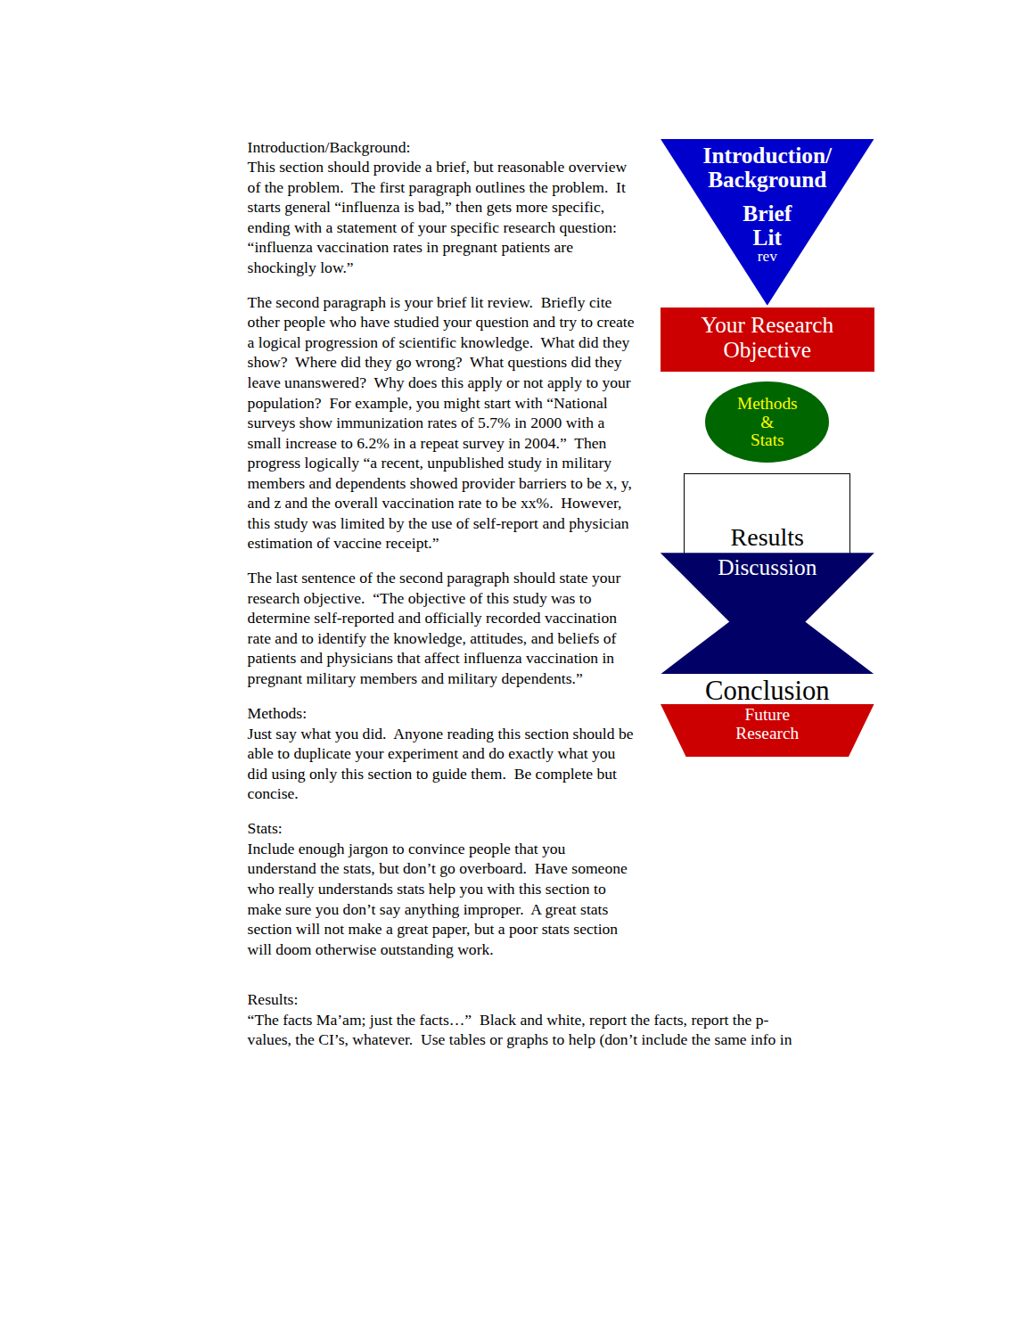Introduction/Background: This section should provide a brief, but reasonable overview of the problem. The first paragraph outlines the problem. It starts general “influenza is bad,” then gets more specific, ending with a statement of your specific research question: “influenza vaccination rates in pregnant patients are shockingly low.”
The second paragraph is your brief lit review. Briefly cite other people who have studied your question and try to create a logical progression of scientific knowledge. What did they show? Where did they go wrong? What questions did they leave unanswered? Why does this apply or not apply to your population? For example, you might start with “National surveys show immunization rates of 5.7% in 2000 with a small increase to 6.2% in a repeat survey in 2004.” Then progress logically “a recent, unpublished study in military members and dependents showed provider barriers to be x, y, and z and the overall vaccination rate to be xx%. However, this study was limited by the use of self-report and physician estimation of vaccine receipt.”
The last sentence of the second paragraph should state your research objective. “The objective of this study was to determine self-reported and officially recorded vaccination rate and to identify the knowledge, attitudes, and beliefs of patients and physicians that affect influenza vaccination in pregnant military members and military dependents.”
Methods: Just say what you did. Anyone reading this section should be able to duplicate your experiment and do exactly what you did using only this section to guide them. Be complete but concise.
Stats: Include enough jargon to convince people that you understand the stats, but don’t go overboard. Have someone who really understands stats help you with this section to make sure you don’t say anything improper. A great stats section will not make a great paper, but a poor stats section will doom otherwise outstanding work.
Introduction/ Background Brief Lit rev
Your Research
Objective
Methods & Stats
Results
Discussion
Conclusion
Future
Research
Results: “The facts Ma’am; just the facts…” Black and white, report the facts, report the p-values, the CI’s, whatever. Use tables or graphs to help (don’t include the same info in